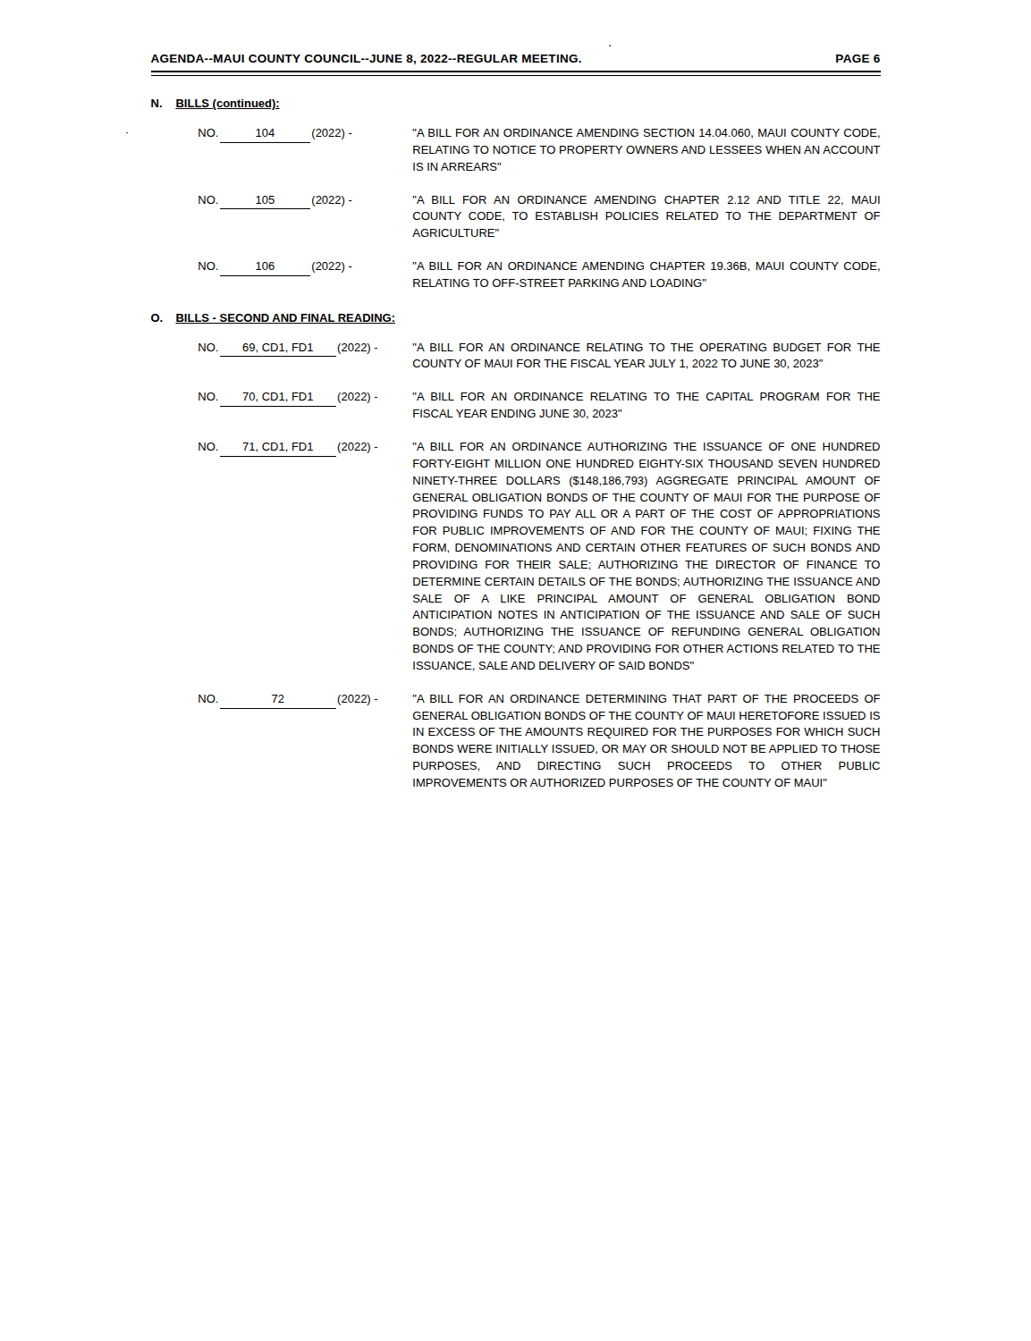·
AGENDA--MAUI COUNTY COUNCIL--JUNE 8, 2022--REGULAR MEETING. PAGE 6
N. BILLS (continued):
NO.104(2022) -
"A BILL FOR AN ORDINANCE AMENDING SECTION 14.04.060, MAUI COUNTY CODE, RELATING TO NOTICE TO PROPERTY OWNERS AND LESSEES WHEN AN ACCOUNT IS IN ARREARS"
NO.105(2022) -
"A BILL FOR AN ORDINANCE AMENDING CHAPTER 2.12 AND TITLE 22, MAUI COUNTY CODE, TO ESTABLISH POLICIES RELATED TO THE DEPARTMENT OF AGRICULTURE"
NO.106(2022) -
"A BILL FOR AN ORDINANCE AMENDING CHAPTER 19.36B, MAUI COUNTY CODE, RELATING TO OFF-STREET PARKING AND LOADING"
O. BILLS - SECOND AND FINAL READING:
NO.69, CD1, FD1(2022) -
"A BILL FOR AN ORDINANCE RELATING TO THE OPERATING BUDGET FOR THE COUNTY OF MAUI FOR THE FISCAL YEAR JULY 1, 2022 TO JUNE 30, 2023"
NO.70, CD1, FD1(2022) -
"A BILL FOR AN ORDINANCE RELATING TO THE CAPITAL PROGRAM FOR THE FISCAL YEAR ENDING JUNE 30, 2023"
NO.71, CD1, FD1(2022) -
"A BILL FOR AN ORDINANCE AUTHORIZING THE ISSUANCE OF ONE HUNDRED FORTY-EIGHT MILLION ONE HUNDRED EIGHTY-SIX THOUSAND SEVEN HUNDRED NINETY-THREE DOLLARS ($148,186,793) AGGREGATE PRINCIPAL AMOUNT OF GENERAL OBLIGATION BONDS OF THE COUNTY OF MAUI FOR THE PURPOSE OF PROVIDING FUNDS TO PAY ALL OR A PART OF THE COST OF APPROPRIATIONS FOR PUBLIC IMPROVEMENTS OF AND FOR THE COUNTY OF MAUI; FIXING THE FORM, DENOMINATIONS AND CERTAIN OTHER FEATURES OF SUCH BONDS AND PROVIDING FOR THEIR SALE; AUTHORIZING THE DIRECTOR OF FINANCE TO DETERMINE CERTAIN DETAILS OF THE BONDS; AUTHORIZING THE ISSUANCE AND SALE OF A LIKE PRINCIPAL AMOUNT OF GENERAL OBLIGATION BOND ANTICIPATION NOTES IN ANTICIPATION OF THE ISSUANCE AND SALE OF SUCH BONDS; AUTHORIZING THE ISSUANCE OF REFUNDING GENERAL OBLIGATION BONDS OF THE COUNTY; AND PROVIDING FOR OTHER ACTIONS RELATED TO THE ISSUANCE, SALE AND DELIVERY OF SAID BONDS"
NO.72(2022) -
"A BILL FOR AN ORDINANCE DETERMINING THAT PART OF THE PROCEEDS OF GENERAL OBLIGATION BONDS OF THE COUNTY OF MAUI HERETOFORE ISSUED IS IN EXCESS OF THE AMOUNTS REQUIRED FOR THE PURPOSES FOR WHICH SUCH BONDS WERE INITIALLY ISSUED, OR MAY OR SHOULD NOT BE APPLIED TO THOSE PURPOSES, AND DIRECTING SUCH PROCEEDS TO OTHER PUBLIC IMPROVEMENTS OR AUTHORIZED PURPOSES OF THE COUNTY OF MAUI"